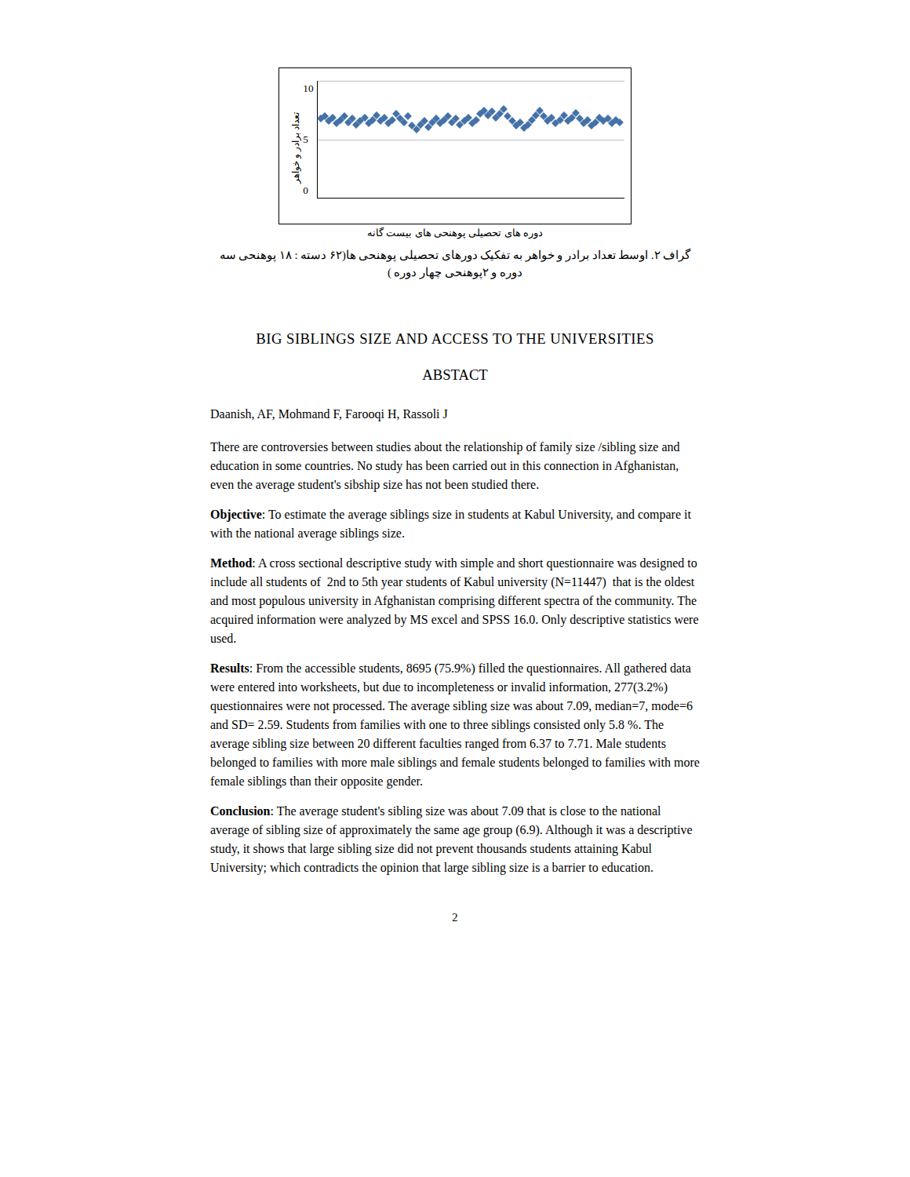تعداد برادر و خواهر
10
5
0
دوره های تحصیلی پوهنحی های بیست گانه
گراف ۲. اوسط تعداد برادر و خواهر به تفکیک دورهای تحصیلی پوهنحی ها(۶۲ دسته : ۱۸ پوهنحی سه دوره و ۲پوهنحی چهار دوره )
BIG SIBLINGS SIZE AND ACCESS TO THE UNIVERSITIES
ABSTACT
Daanish, AF, Mohmand F, Farooqi H, Rassoli J
There are controversies between studies about the relationship of family size /sibling size and education in some countries. No study has been carried out in this connection in Afghanistan, even the average student's sibship size has not been studied there.
Objective: To estimate the average siblings size in students at Kabul University, and compare it with the national average siblings size.
Method: A cross sectional descriptive study with simple and short questionnaire was designed to include all students of 2nd to 5th year students of Kabul university (N=11447) that is the oldest and most populous university in Afghanistan comprising different spectra of the community. The acquired information were analyzed by MS excel and SPSS 16.0. Only descriptive statistics were used.
Results: From the accessible students, 8695 (75.9%) filled the questionnaires. All gathered data were entered into worksheets, but due to incompleteness or invalid information, 277(3.2%) questionnaires were not processed. The average sibling size was about 7.09, median=7, mode=6 and SD= 2.59. Students from families with one to three siblings consisted only 5.8 %. The average sibling size between 20 different faculties ranged from 6.37 to 7.71. Male students belonged to families with more male siblings and female students belonged to families with more female siblings than their opposite gender.
Conclusion: The average student's sibling size was about 7.09 that is close to the national average of sibling size of approximately the same age group (6.9). Although it was a descriptive study, it shows that large sibling size did not prevent thousands students attaining Kabul University; which contradicts the opinion that large sibling size is a barrier to education.
2